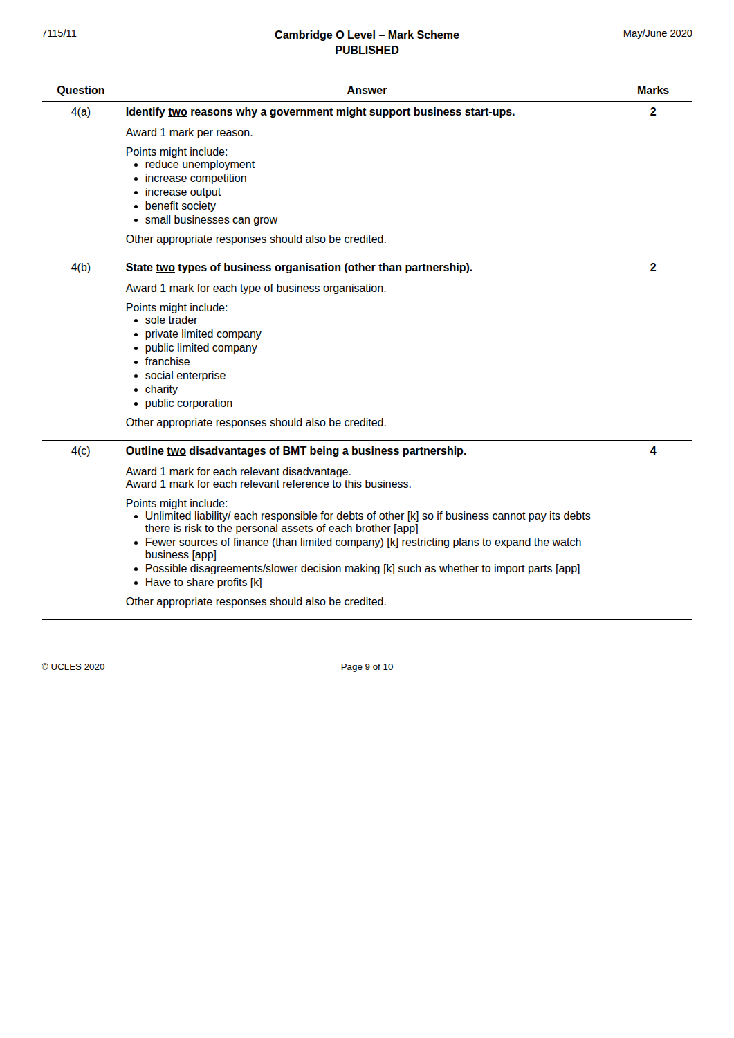7115/11
Cambridge O Level – Mark Scheme
PUBLISHED
May/June 2020
| Question | Answer | Marks |
| --- | --- | --- |
| 4(a) | Identify two reasons why a government might support business start-ups. Award 1 mark per reason. Points might include: reduce unemployment increase competition increase output benefit society small businesses can grow Other appropriate responses should also be credited. | 2 |
| 4(b) | State two types of business organisation (other than partnership). Award 1 mark for each type of business organisation. Points might include: sole trader private limited company public limited company franchise social enterprise charity public corporation Other appropriate responses should also be credited. | 2 |
| 4(c) | Outline two disadvantages of BMT being a business partnership. Award 1 mark for each relevant disadvantage. Award 1 mark for each relevant reference to this business. Points might include: Unlimited liability/ each responsible for debts of other [k] so if business cannot pay its debts there is risk to the personal assets of each brother [app] Fewer sources of finance (than limited company) [k] restricting plans to expand the watch business [app] Possible disagreements/slower decision making [k] such as whether to import parts [app] Have to share profits [k] Other appropriate responses should also be credited. | 4 |
© UCLES 2020
Page 9 of 10